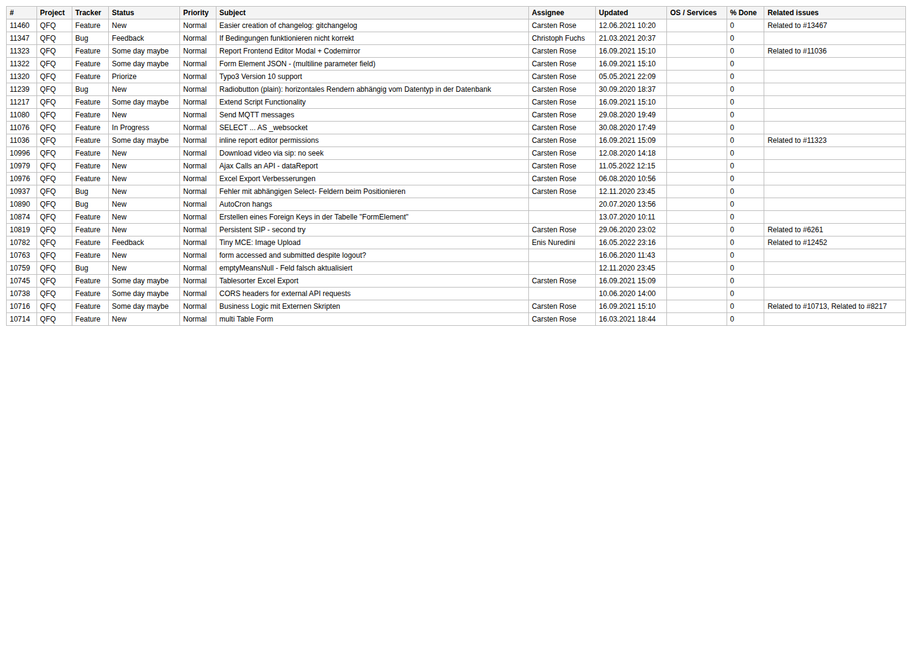| # | Project | Tracker | Status | Priority | Subject | Assignee | Updated | OS / Services | % Done | Related issues |
| --- | --- | --- | --- | --- | --- | --- | --- | --- | --- | --- |
| 11460 | QFQ | Feature | New | Normal | Easier creation of changelog: gitchangelog | Carsten Rose | 12.06.2021 10:20 | | 0 | Related to #13467 |
| 11347 | QFQ | Bug | Feedback | Normal | If Bedingungen funktionieren nicht korrekt | Christoph Fuchs | 21.03.2021 20:37 | | 0 | |
| 11323 | QFQ | Feature | Some day maybe | Normal | Report Frontend Editor Modal + Codemirror | Carsten Rose | 16.09.2021 15:10 | | 0 | Related to #11036 |
| 11322 | QFQ | Feature | Some day maybe | Normal | Form Element JSON - (multiline parameter field) | Carsten Rose | 16.09.2021 15:10 | | 0 | |
| 11320 | QFQ | Feature | Priorize | Normal | Typo3 Version 10 support | Carsten Rose | 05.05.2021 22:09 | | 0 | |
| 11239 | QFQ | Bug | New | Normal | Radiobutton (plain): horizontales Rendern abhängig vom Datentyp in der Datenbank | Carsten Rose | 30.09.2020 18:37 | | 0 | |
| 11217 | QFQ | Feature | Some day maybe | Normal | Extend Script Functionality | Carsten Rose | 16.09.2021 15:10 | | 0 | |
| 11080 | QFQ | Feature | New | Normal | Send MQTT messages | Carsten Rose | 29.08.2020 19:49 | | 0 | |
| 11076 | QFQ | Feature | In Progress | Normal | SELECT ... AS _websocket | Carsten Rose | 30.08.2020 17:49 | | 0 | |
| 11036 | QFQ | Feature | Some day maybe | Normal | inline report editor permissions | Carsten Rose | 16.09.2021 15:09 | | 0 | Related to #11323 |
| 10996 | QFQ | Feature | New | Normal | Download video via sip: no seek | Carsten Rose | 12.08.2020 14:18 | | 0 | |
| 10979 | QFQ | Feature | New | Normal | Ajax Calls an API - dataReport | Carsten Rose | 11.05.2022 12:15 | | 0 | |
| 10976 | QFQ | Feature | New | Normal | Excel Export Verbesserungen | Carsten Rose | 06.08.2020 10:56 | | 0 | |
| 10937 | QFQ | Bug | New | Normal | Fehler mit abhängigen Select- Feldern beim Positionieren | Carsten Rose | 12.11.2020 23:45 | | 0 | |
| 10890 | QFQ | Bug | New | Normal | AutoCron hangs | | 20.07.2020 13:56 | | 0 | |
| 10874 | QFQ | Feature | New | Normal | Erstellen eines Foreign Keys in der Tabelle "FormElement" | | 13.07.2020 10:11 | | 0 | |
| 10819 | QFQ | Feature | New | Normal | Persistent SIP - second try | Carsten Rose | 29.06.2020 23:02 | | 0 | Related to #6261 |
| 10782 | QFQ | Feature | Feedback | Normal | Tiny MCE: Image Upload | Enis Nuredini | 16.05.2022 23:16 | | 0 | Related to #12452 |
| 10763 | QFQ | Feature | New | Normal | form accessed and submitted despite logout? | | 16.06.2020 11:43 | | 0 | |
| 10759 | QFQ | Bug | New | Normal | emptyMeansNull - Feld falsch aktualisiert | | 12.11.2020 23:45 | | 0 | |
| 10745 | QFQ | Feature | Some day maybe | Normal | Tablesorter Excel Export | Carsten Rose | 16.09.2021 15:09 | | 0 | |
| 10738 | QFQ | Feature | Some day maybe | Normal | CORS headers for external API requests | | 10.06.2020 14:00 | | 0 | |
| 10716 | QFQ | Feature | Some day maybe | Normal | Business Logic mit Externen Skripten | Carsten Rose | 16.09.2021 15:10 | | 0 | Related to #10713, Related to #8217 |
| 10714 | QFQ | Feature | New | Normal | multi Table Form | Carsten Rose | 16.03.2021 18:44 | | 0 | |